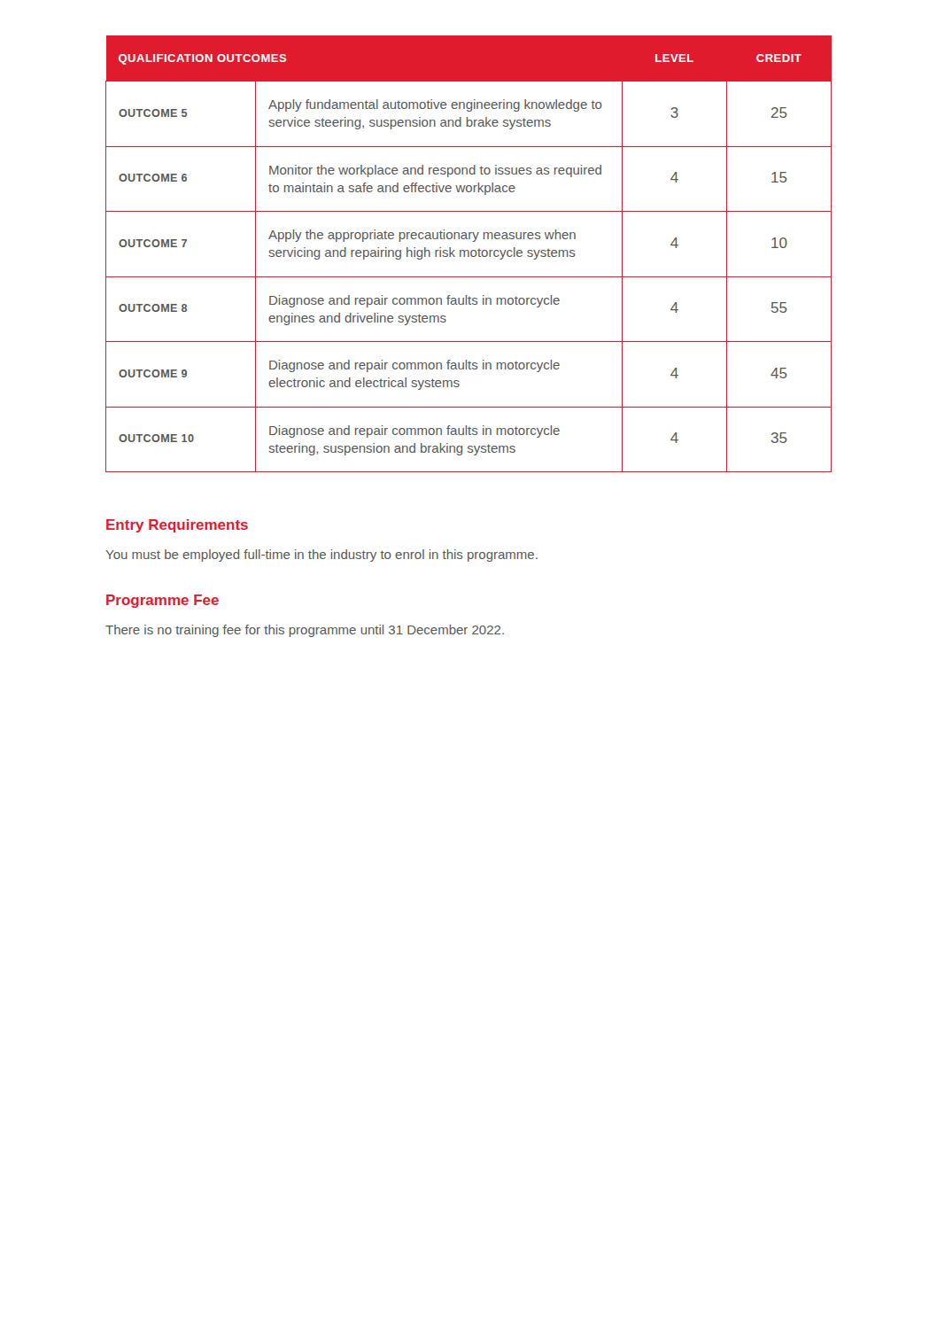| Qualification Outcomes | Level | Credit |
| --- | --- | --- |
| Outcome 5 | Apply fundamental automotive engineering knowledge to service steering, suspension and brake systems | 3 | 25 |
| Outcome 6 | Monitor the workplace and respond to issues as required to maintain a safe and effective workplace | 4 | 15 |
| Outcome 7 | Apply the appropriate precautionary measures when servicing and repairing high risk motorcycle systems | 4 | 10 |
| Outcome 8 | Diagnose and repair common faults in motorcycle engines and driveline systems | 4 | 55 |
| Outcome 9 | Diagnose and repair common faults in motorcycle electronic and electrical systems | 4 | 45 |
| Outcome 10 | Diagnose and repair common faults in motorcycle steering, suspension and braking systems | 4 | 35 |
Entry Requirements
You must be employed full-time in the industry to enrol in this programme.
Programme Fee
There is no training fee for this programme until 31 December 2022.